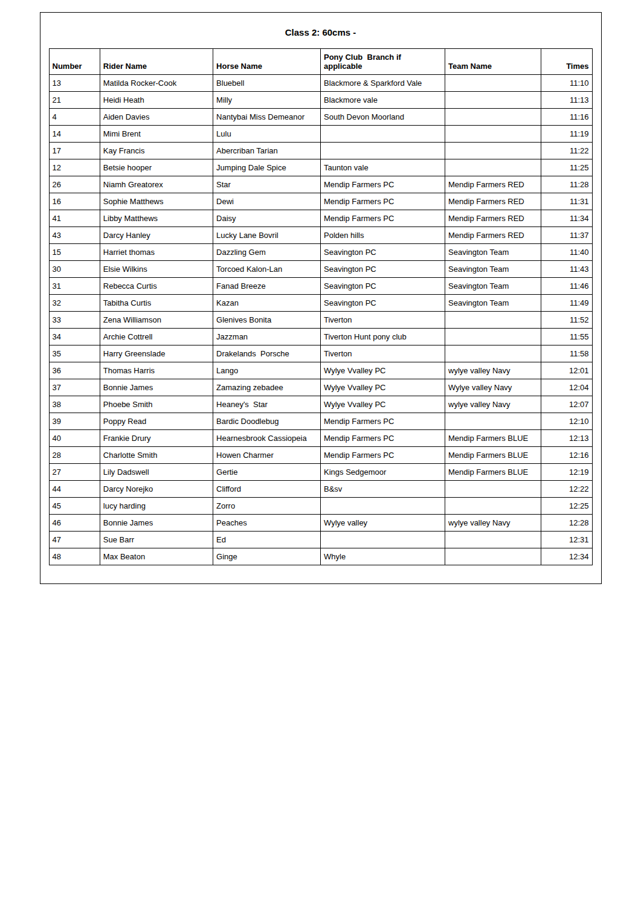Class 2: 60cms -
| Number | Rider Name | Horse Name | Pony Club Branch if applicable | Team Name | Times |
| --- | --- | --- | --- | --- | --- |
| 13 | Matilda Rocker-Cook | Bluebell | Blackmore & Sparkford Vale | | 11:10 |
| 21 | Heidi Heath | Milly | Blackmore vale | | 11:13 |
| 4 | Aiden Davies | Nantybai Miss Demeanor | South Devon Moorland | | 11:16 |
| 14 | Mimi Brent | Lulu | | | 11:19 |
| 17 | Kay Francis | Abercriban Tarian | | | 11:22 |
| 12 | Betsie hooper | Jumping Dale Spice | Taunton vale | | 11:25 |
| 26 | Niamh Greatorex | Star | Mendip Farmers PC | Mendip Farmers RED | 11:28 |
| 16 | Sophie Matthews | Dewi | Mendip Farmers PC | Mendip Farmers RED | 11:31 |
| 41 | Libby Matthews | Daisy | Mendip Farmers PC | Mendip Farmers RED | 11:34 |
| 43 | Darcy Hanley | Lucky Lane Bovril | Polden hills | Mendip Farmers RED | 11:37 |
| 15 | Harriet thomas | Dazzling Gem | Seavington PC | Seavington Team | 11:40 |
| 30 | Elsie Wilkins | Torcoed Kalon-Lan | Seavington PC | Seavington Team | 11:43 |
| 31 | Rebecca Curtis | Fanad Breeze | Seavington PC | Seavington Team | 11:46 |
| 32 | Tabitha Curtis | Kazan | Seavington PC | Seavington Team | 11:49 |
| 33 | Zena Williamson | Glenives Bonita | Tiverton | | 11:52 |
| 34 | Archie Cottrell | Jazzman | Tiverton Hunt pony club | | 11:55 |
| 35 | Harry Greenslade | Drakelands Porsche | Tiverton | | 11:58 |
| 36 | Thomas Harris | Lango | Wylye Vvalley PC | wylye valley Navy | 12:01 |
| 37 | Bonnie James | Zamazing zebadee | Wylye Vvalley PC | Wylye valley Navy | 12:04 |
| 38 | Phoebe Smith | Heaney's Star | Wylye Vvalley PC | wylye valley Navy | 12:07 |
| 39 | Poppy Read | Bardic Doodlebug | Mendip Farmers PC | | 12:10 |
| 40 | Frankie Drury | Hearnesbrook Cassiopeia | Mendip Farmers PC | Mendip Farmers BLUE | 12:13 |
| 28 | Charlotte Smith | Howen Charmer | Mendip Farmers PC | Mendip Farmers BLUE | 12:16 |
| 27 | Lily Dadswell | Gertie | Kings Sedgemoor | Mendip Farmers BLUE | 12:19 |
| 44 | Darcy Norejko | Clifford | B&sv | | 12:22 |
| 45 | lucy harding | Zorro | | | 12:25 |
| 46 | Bonnie James | Peaches | Wylye valley | wylye valley Navy | 12:28 |
| 47 | Sue Barr | Ed | | | 12:31 |
| 48 | Max Beaton | Ginge | Whyle | | 12:34 |